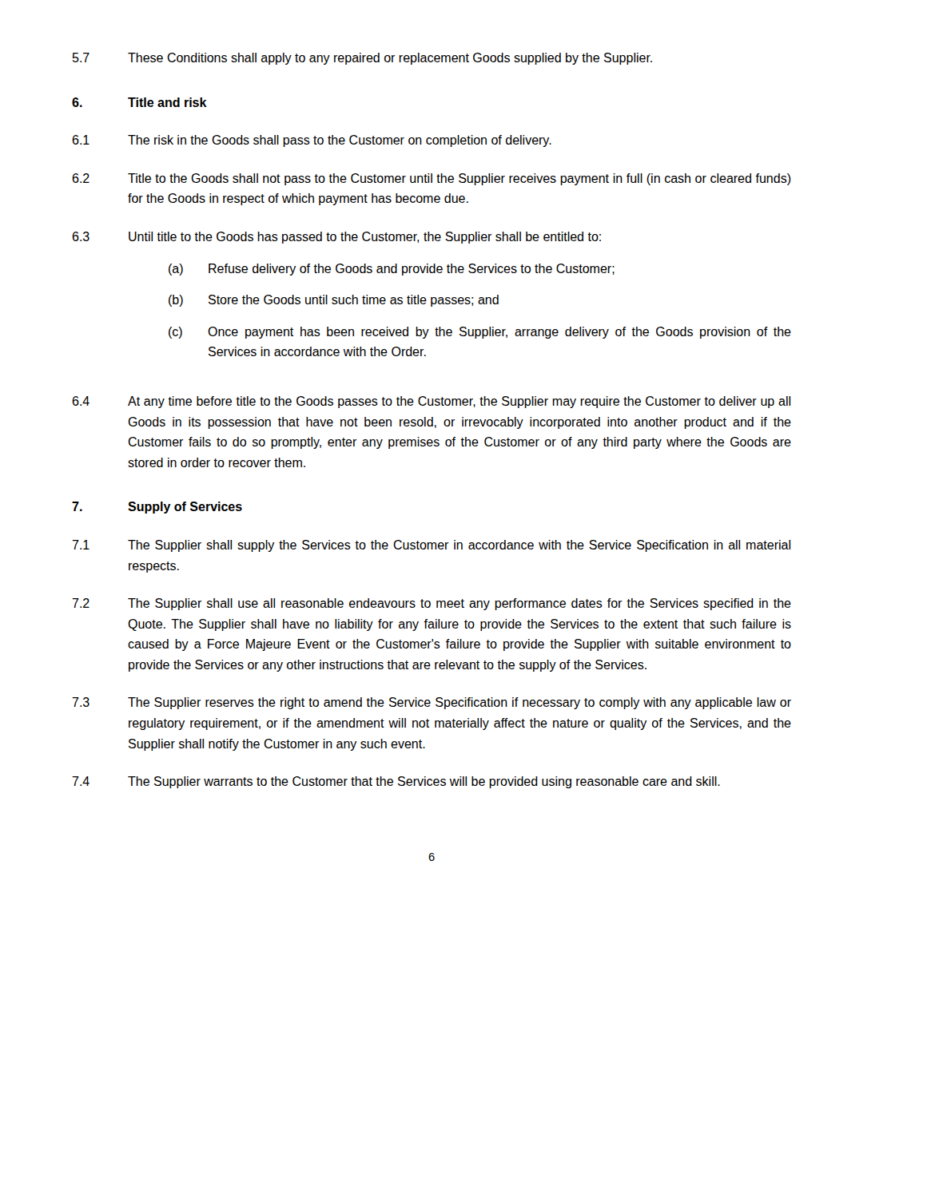5.7
These Conditions shall apply to any repaired or replacement Goods supplied by the Supplier.
6. Title and risk
6.1
The risk in the Goods shall pass to the Customer on completion of delivery.
6.2
Title to the Goods shall not pass to the Customer until the Supplier receives payment in full (in cash or cleared funds) for the Goods in respect of which payment has become due.
6.3
Until title to the Goods has passed to the Customer, the Supplier shall be entitled to:
(a)
Refuse delivery of the Goods and provide the Services to the Customer;
(b)
Store the Goods until such time as title passes; and
(c)
Once payment has been received by the Supplier, arrange delivery of the Goods provision of the Services in accordance with the Order.
6.4
At any time before title to the Goods passes to the Customer, the Supplier may require the Customer to deliver up all Goods in its possession that have not been resold, or irrevocably incorporated into another product and if the Customer fails to do so promptly, enter any premises of the Customer or of any third party where the Goods are stored in order to recover them.
7. Supply of Services
7.1
The Supplier shall supply the Services to the Customer in accordance with the Service Specification in all material respects.
7.2
The Supplier shall use all reasonable endeavours to meet any performance dates for the Services specified in the Quote. The Supplier shall have no liability for any failure to provide the Services to the extent that such failure is caused by a Force Majeure Event or the Customer's failure to provide the Supplier with suitable environment to provide the Services or any other instructions that are relevant to the supply of the Services.
7.3
The Supplier reserves the right to amend the Service Specification if necessary to comply with any applicable law or regulatory requirement, or if the amendment will not materially affect the nature or quality of the Services, and the Supplier shall notify the Customer in any such event.
7.4
The Supplier warrants to the Customer that the Services will be provided using reasonable care and skill.
6